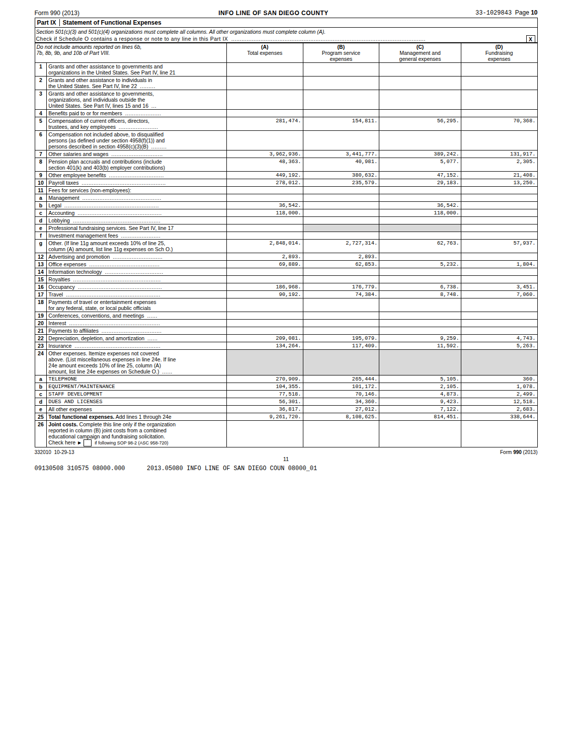Form 990 (2013)
INFO LINE OF SAN DIEGO COUNTY
33-1029843 Page 10
Part IXStatement of Functional Expenses
Section 501(c)(3) and 501(c)(4) organizations must complete all columns. All other organizations must complete column (A).
Check if Schedule O contains a response or note to any line in this Part IX ................................................................................................................. X
| Do not include amounts reported on lines 6b, 7b, 8b, 9b, and 10b of Part VIII. | (A) Total expenses | (B) Program service expenses | (C) Management and general expenses | (D) Fundraising expenses |
| 1 | Grants and other assistance to governments and organizations in the United States. See Part IV, line 21 | | | | |
| 2 | Grants and other assistance to individuals in the United States. See Part IV, line 22 ......... | | | | |
| 3 | Grants and other assistance to governments, organizations, and individuals outside the United States. See Part IV, lines 15 and 16 ... | | | | |
| 4 | Benefits paid to or for members ..................... | | | | |
| 5 | Compensation of current officers, directors, trustees, and key employees ....................... | 281,474. | 154,811. | 56,295. | 70,368. |
| 6 | Compensation not included above, to disqualified persons (as defined under section 4958(f)(1)) and persons described in section 4958(c)(3)(B) ......... | | | | |
| 7 | Other salaries and wages .............................. | 3,962,936. | 3,441,777. | 389,242. | 131,917. |
| 8 | Pension plan accruals and contributions (include section 401(k) and 403(b) employer contributions) | 48,363. | 40,981. | 5,077. | 2,305. |
| 9 | Other employee benefits ................................ | 449,192. | 380,632. | 47,152. | 21,408. |
| 10 | Payroll taxes ................................................. | 278,012. | 235,579. | 29,183. | 13,250. |
| 11 | Fees for services (non-employees): | | | | |
| a | Management .............................................. | | | | |
| b | Legal ....................................................... | 36,542. | | 36,542. | |
| c | Accounting ................................................. | 118,000. | | 118,000. | |
| d | Lobbying ................................................... | | | | |
| e | Professional fundraising services. See Part IV, line 17 | | | | |
| f | Investment management fees ....................... | | | | |
| g | Other. (If line 11g amount exceeds 10% of line 25, column (A) amount, list line 11g expenses on Sch O.) | 2,848,014. | 2,727,314. | 62,763. | 57,937. |
| 12 | Advertising and promotion ............................. | 2,893. | 2,893. | | |
| 13 | Office expenses ......................................... | 69,889. | 62,853. | 5,232. | 1,804. |
| 14 | Information technology .................................. | | | | |
| 15 | Royalties ................................................... | | | | |
| 16 | Occupancy ................................................. | 186,968. | 176,779. | 6,738. | 3,451. |
| 17 | Travel ....................................................... | 90,192. | 74,384. | 8,748. | 7,060. |
| 18 | Payments of travel or entertainment expenses for any federal, state, or local public officials | | | | |
| 19 | Conferences, conventions, and meetings ...... | | | | |
| 20 | Interest ..................................................... | | | | |
| 21 | Payments to affiliates ................................... | | | | |
| 22 | Depreciation, depletion, and amortization ...... | 209,081. | 195,079. | 9,259. | 4,743. |
| 23 | Insurance .................................................. | 134,264. | 117,409. | 11,592. | 5,263. |
| 24 | Other expenses. Itemize expenses not covered above. (List miscellaneous expenses in line 24e. If line 24e amount exceeds 10% of line 25, column (A) amount, list line 24e expenses on Schedule O.) ...... | | | | |
| a | TELEPHONE | 270,909. | 265,444. | 5,105. | 360. |
| b | EQUIPMENT/MAINTENANCE | 104,355. | 101,172. | 2,105. | 1,078. |
| c | STAFF DEVELOPMENT | 77,518. | 70,146. | 4,873. | 2,499. |
| d | DUES AND LICENSES | 56,301. | 34,360. | 9,423. | 12,518. |
| e | All other expenses | 36,817. | 27,012. | 7,122. | 2,683. |
| 25 | Total functional expenses. Add lines 1 through 24e | 9,261,720. | 8,108,625. | 814,451. | 338,644. |
| 26 | Joint costs. Complete this line only if the organization reported in column (B) joint costs from a combined educational campaign and fundraising solicitation. Check here ► if following SOP 98-2 (ASC 958-720) | | | | |
332010 10-29-13
Form 990 (2013)
11
09130508 310575 08000.000 2013.05080 INFO LINE OF SAN DIEGO COUN 08000_01